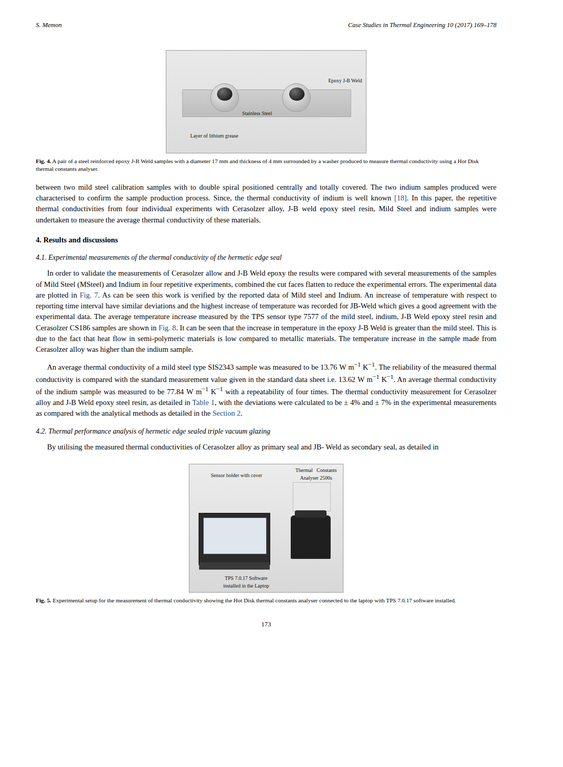S. Memon
Case Studies in Thermal Engineering 10 (2017) 169–178
Epoxy J-B Weld
Stainless Steel
Layer of lithium grease
Fig. 4. A pair of a steel reinforced epoxy J-B Weld samples with a diameter 17 mm and thickness of 4 mm surrounded by a washer produced to measure thermal conductivity using a Hot Disk thermal constants analyser.
between two mild steel calibration samples with to double spiral positioned centrally and totally covered. The two indium samples produced were characterised to confirm the sample production process. Since, the thermal conductivity of indium is well known [18]. In this paper, the repetitive thermal conductivities from four individual experiments with Cerasolzer alloy, J-B weld epoxy steel resin, Mild Steel and indium samples were undertaken to measure the average thermal conductivity of these materials.
4. Results and discussions
4.1. Experimental measurements of the thermal conductivity of the hermetic edge seal
In order to validate the measurements of Cerasolzer allow and J-B Weld epoxy the results were compared with several measurements of the samples of Mild Steel (MSteel) and Indium in four repetitive experiments, combined the cut faces flatten to reduce the experimental errors. The experimental data are plotted in Fig. 7. As can be seen this work is verified by the reported data of Mild steel and Indium. An increase of temperature with respect to reporting time interval have similar deviations and the highest increase of temperature was recorded for JB-Weld which gives a good agreement with the experimental data. The average temperature increase measured by the TPS sensor type 7577 of the mild steel, indium, J-B Weld epoxy steel resin and Cerasolzer CS186 samples are shown in Fig. 8. It can be seen that the increase in temperature in the epoxy J-B Weld is greater than the mild steel. This is due to the fact that heat flow in semi-polymeric materials is low compared to metallic materials. The temperature increase in the sample made from Cerasolzer alloy was higher than the indium sample.
An average thermal conductivity of a mild steel type SIS2343 sample was measured to be 13.76 W m−1 K−1. The reliability of the measured thermal conductivity is compared with the standard measurement value given in the standard data sheet i.e. 13.62 W m−1 K−1. An average thermal conductivity of the indium sample was measured to be 77.84 W m−1 K−1 with a repeatability of four times. The thermal conductivity measurement for Cerasolzer alloy and J-B Weld epoxy steel resin, as detailed in Table 1, with the deviations were calculated to be ± 4% and ± 7% in the experimental measurements as compared with the analytical methods as detailed in the Section 2.
4.2. Thermal performance analysis of hermetic edge sealed triple vacuum glazing
By utilising the measured thermal conductivities of Cerasolzer alloy as primary seal and JB- Weld as secondary seal, as detailed in
Sensor holder with cover
Thermal Constants
Analyser 2500s
TPS 7.0.17 Software
installed in the Laptop
Fig. 5. Experimental setup for the measurement of thermal conductivity showing the Hot Disk thermal constants analyser connected to the laptop with TPS 7.0.17 software installed.
173